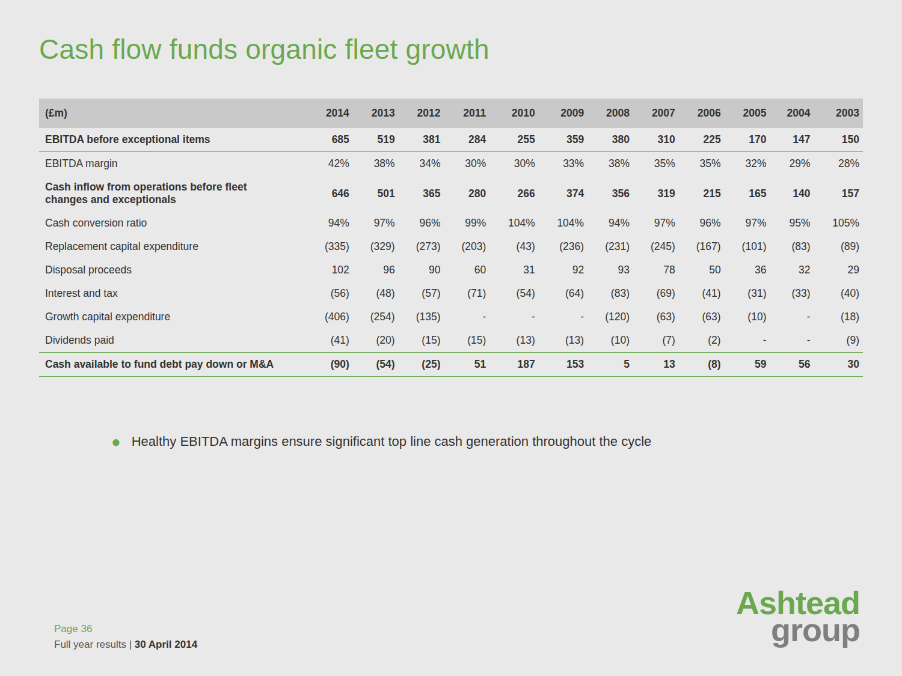Cash flow funds organic fleet growth
| (£m) | 2014 | 2013 | 2012 | 2011 | 2010 | 2009 | 2008 | 2007 | 2006 | 2005 | 2004 | 2003 |
| --- | --- | --- | --- | --- | --- | --- | --- | --- | --- | --- | --- | --- |
| EBITDA before exceptional items | 685 | 519 | 381 | 284 | 255 | 359 | 380 | 310 | 225 | 170 | 147 | 150 |
| EBITDA margin | 42% | 38% | 34% | 30% | 30% | 33% | 38% | 35% | 35% | 32% | 29% | 28% |
| Cash inflow from operations before fleet changes and exceptionals | 646 | 501 | 365 | 280 | 266 | 374 | 356 | 319 | 215 | 165 | 140 | 157 |
| Cash conversion ratio | 94% | 97% | 96% | 99% | 104% | 104% | 94% | 97% | 96% | 97% | 95% | 105% |
| Replacement capital expenditure | (335) | (329) | (273) | (203) | (43) | (236) | (231) | (245) | (167) | (101) | (83) | (89) |
| Disposal proceeds | 102 | 96 | 90 | 60 | 31 | 92 | 93 | 78 | 50 | 36 | 32 | 29 |
| Interest and tax | (56) | (48) | (57) | (71) | (54) | (64) | (83) | (69) | (41) | (31) | (33) | (40) |
| Growth capital expenditure | (406) | (254) | (135) | - | - | - | (120) | (63) | (63) | (10) | - | (18) |
| Dividends paid | (41) | (20) | (15) | (15) | (13) | (13) | (10) | (7) | (2) | - | - | (9) |
| Cash available to fund debt pay down or M&A | (90) | (54) | (25) | 51 | 187 | 153 | 5 | 13 | (8) | 59 | 56 | 30 |
● Healthy EBITDA margins ensure significant top line cash generation throughout the cycle
Page 36
Full year results | 30 April 2014
Ashtead
group